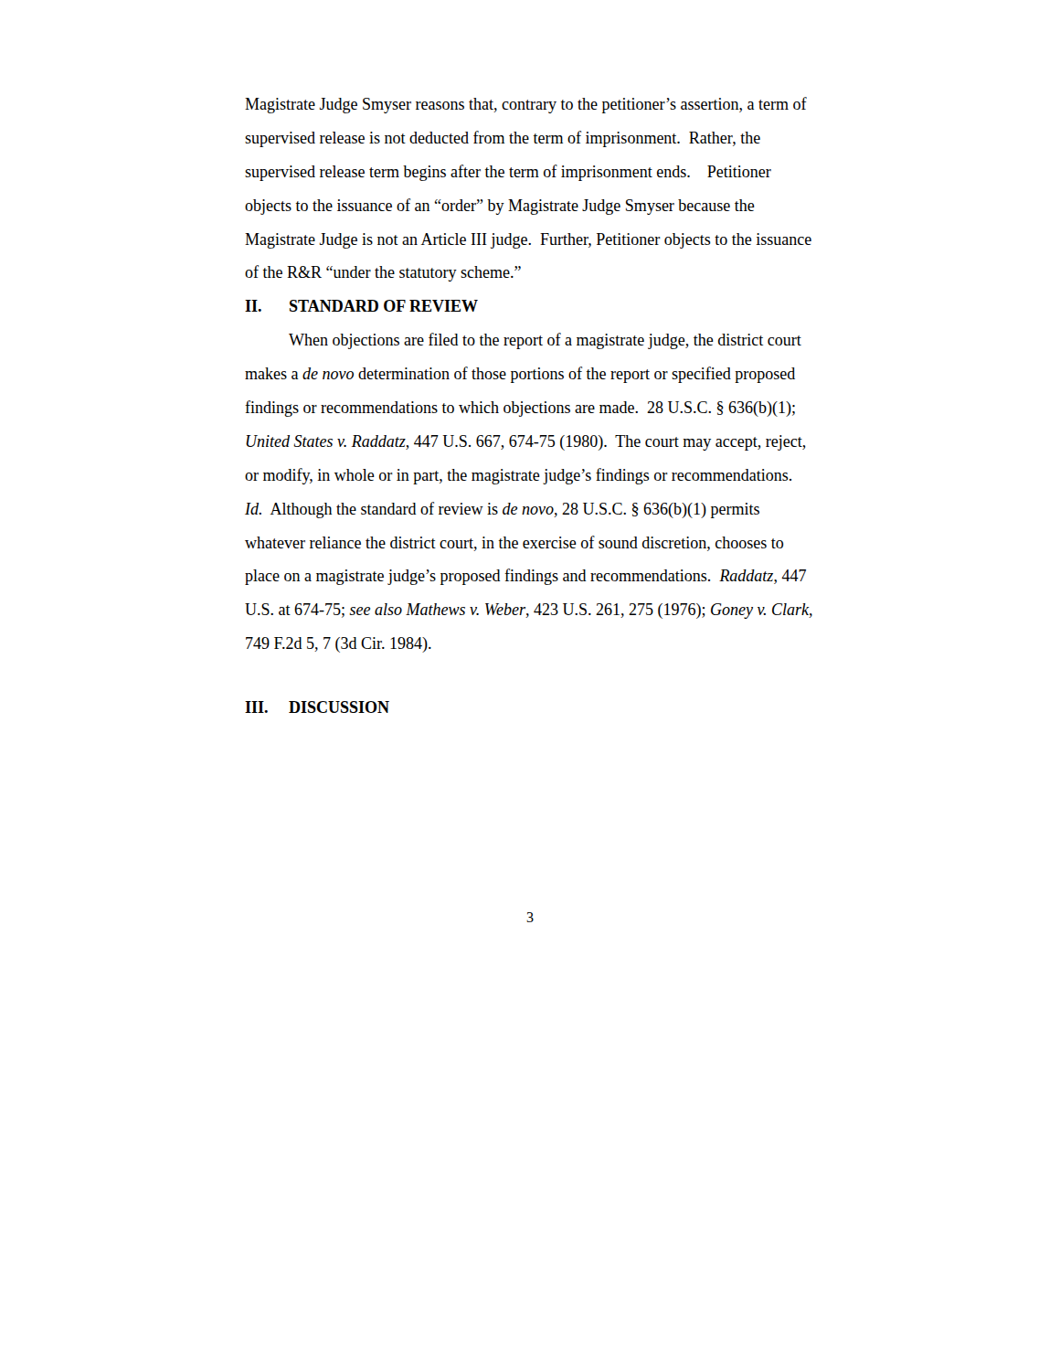Magistrate Judge Smyser reasons that, contrary to the petitioner’s assertion, a term of supervised release is not deducted from the term of imprisonment. Rather, the supervised release term begins after the term of imprisonment ends. Petitioner objects to the issuance of an “order” by Magistrate Judge Smyser because the Magistrate Judge is not an Article III judge. Further, Petitioner objects to the issuance of the R&R “under the statutory scheme.”
II.
STANDARD OF REVIEW
When objections are filed to the report of a magistrate judge, the district court makes a de novo determination of those portions of the report or specified proposed findings or recommendations to which objections are made. 28 U.S.C. § 636(b)(1); United States v. Raddatz, 447 U.S. 667, 674-75 (1980). The court may accept, reject, or modify, in whole or in part, the magistrate judge’s findings or recommendations. Id. Although the standard of review is de novo, 28 U.S.C. § 636(b)(1) permits whatever reliance the district court, in the exercise of sound discretion, chooses to place on a magistrate judge’s proposed findings and recommendations. Raddatz, 447 U.S. at 674-75; see also Mathews v. Weber, 423 U.S. 261, 275 (1976); Goney v. Clark, 749 F.2d 5, 7 (3d Cir. 1984).
III.
DISCUSSION
3